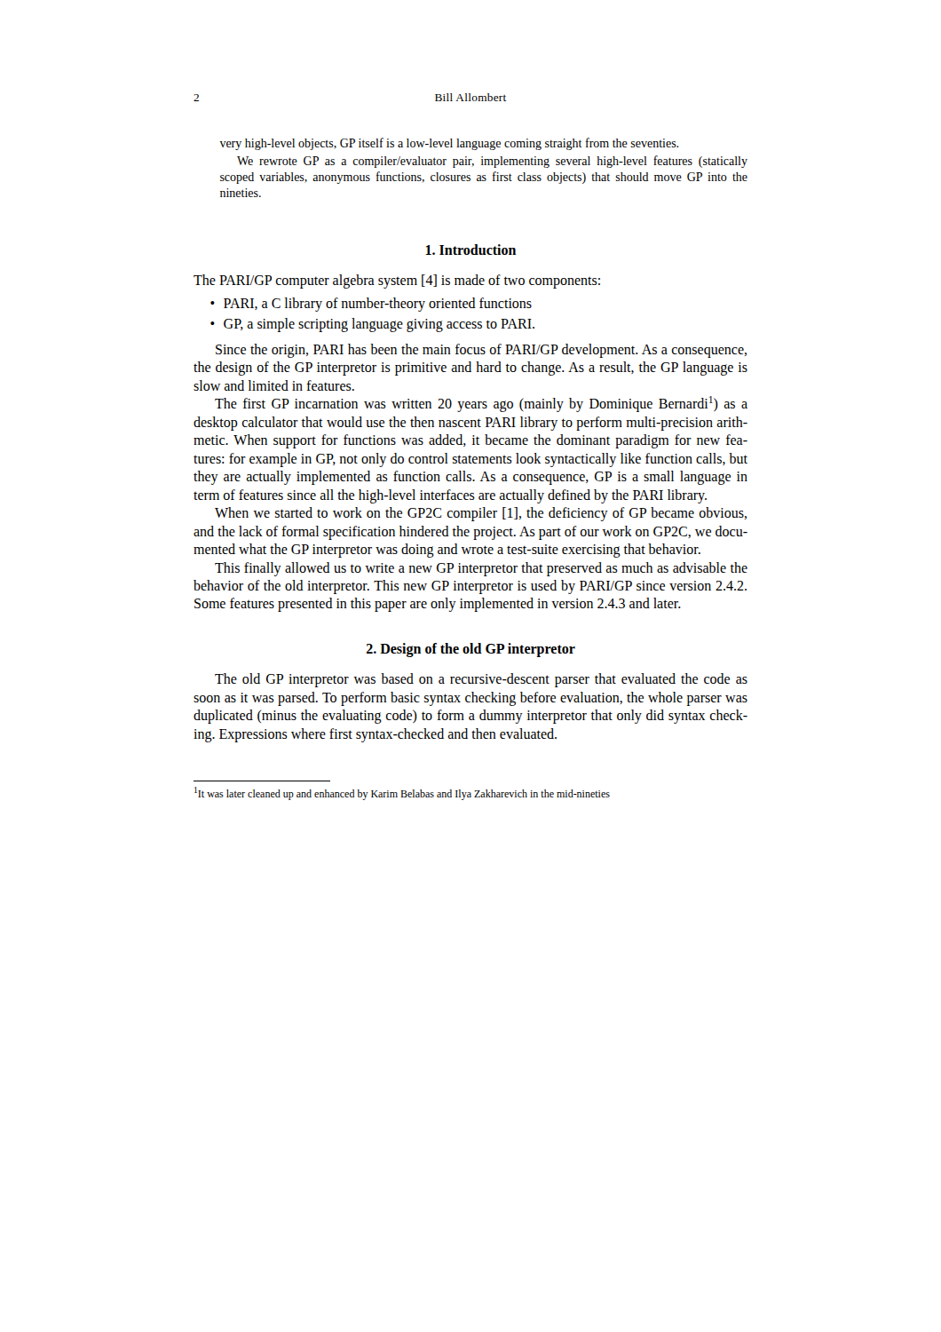2 Bill Allombert
very high-level objects, GP itself is a low-level language coming straight from the seventies.
We rewrote GP as a compiler/evaluator pair, implementing several high-level features (statically scoped variables, anonymous functions, closures as first class objects) that should move GP into the nineties.
1. Introduction
The PARI/GP computer algebra system [4] is made of two components:
PARI, a C library of number-theory oriented functions
GP, a simple scripting language giving access to PARI.
Since the origin, PARI has been the main focus of PARI/GP development. As a consequence, the design of the GP interpretor is primitive and hard to change. As a result, the GP language is slow and limited in features.
The first GP incarnation was written 20 years ago (mainly by Dominique Bernardi1) as a desktop calculator that would use the then nascent PARI library to perform multi-precision arithmetic. When support for functions was added, it became the dominant paradigm for new features: for example in GP, not only do control statements look syntactically like function calls, but they are actually implemented as function calls. As a consequence, GP is a small language in term of features since all the high-level interfaces are actually defined by the PARI library.
When we started to work on the GP2C compiler [1], the deficiency of GP became obvious, and the lack of formal specification hindered the project. As part of our work on GP2C, we documented what the GP interpretor was doing and wrote a test-suite exercising that behavior.
This finally allowed us to write a new GP interpretor that preserved as much as advisable the behavior of the old interpretor. This new GP interpretor is used by PARI/GP since version 2.4.2. Some features presented in this paper are only implemented in version 2.4.3 and later.
2. Design of the old GP interpretor
The old GP interpretor was based on a recursive-descent parser that evaluated the code as soon as it was parsed. To perform basic syntax checking before evaluation, the whole parser was duplicated (minus the evaluating code) to form a dummy interpretor that only did syntax checking. Expressions where first syntax-checked and then evaluated.
1It was later cleaned up and enhanced by Karim Belabas and Ilya Zakharevich in the mid-nineties